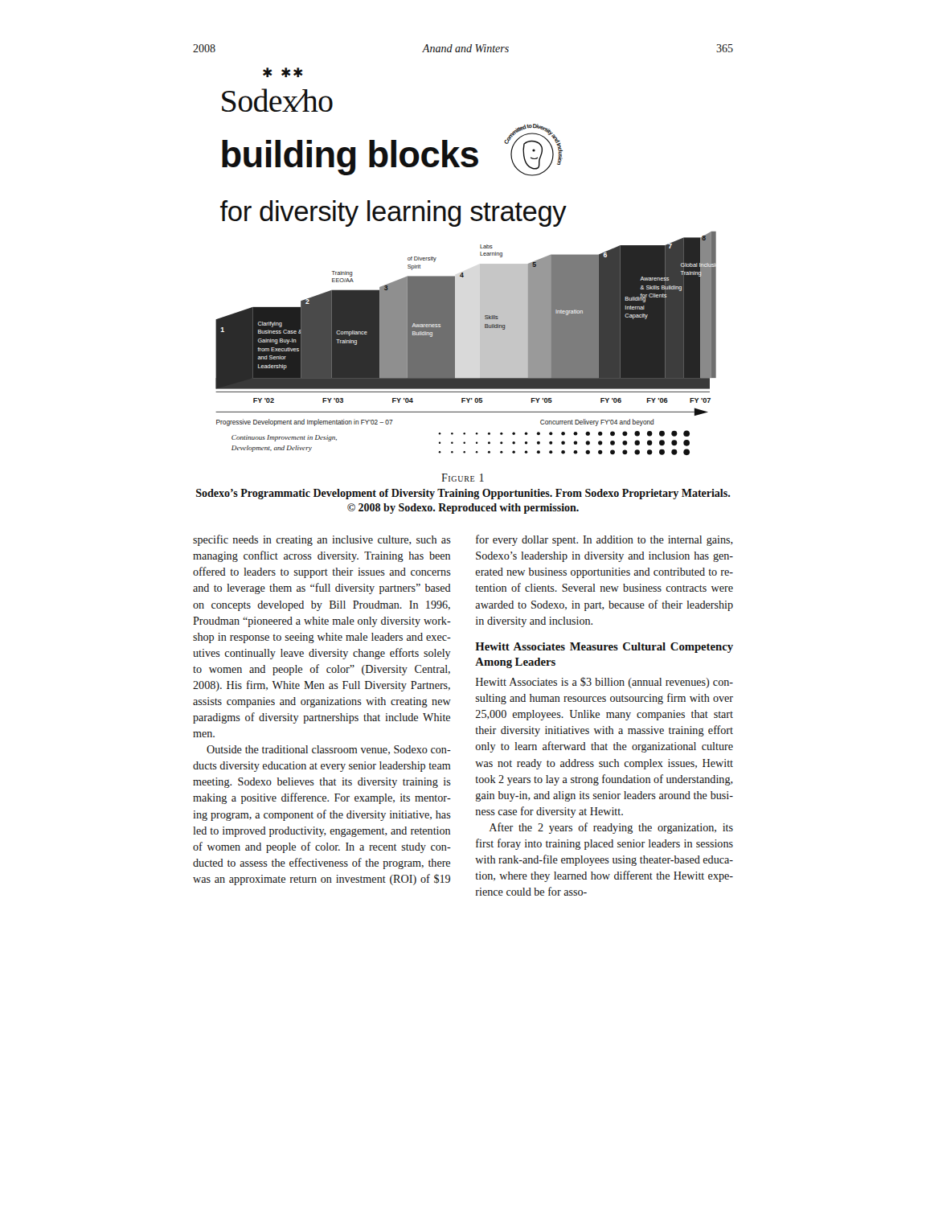2008 Anand and Winters 365
✱ ✱✱ Sodex/ho
building blocks Committed to Diversity and Inclusion
for diversity learning strategy
1 Clarifying Business Case & Gaining Buy-In from Executives and Senior Leadership 2 Compliance Training EEO/AA Training 3 Awareness Building Spirit of Diversity 4 Skills Building Learning Labs 5 Integration 6 Building Internal Capacity 7 Awareness & Skills Building for Clients 8 Global Inclusion Training FY '02 FY '03 FY '04 FY' 05 FY '05 FY '06 FY '06 FY '07 Progressive Development and Implementation in FY'02 – 07 Concurrent Delivery FY'04 and beyond Continuous Improvement in Design, Development, and Delivery
Figure 1 Sodexo’s Programmatic Development of Diversity Training Opportunities. From Sodexo Proprietary Materials. © 2008 by Sodexo. Reproduced with permission.
specific needs in creating an inclusive culture, such as managing conflict across diversity. Training has been offered to leaders to support their issues and concerns and to leverage them as “full diversity partners” based on concepts developed by Bill Proudman. In 1996, Proudman “pioneered a white male only diversity workshop in response to seeing white male leaders and executives continually leave diversity change efforts solely to women and people of color” (Diversity Central, 2008). His firm, White Men as Full Diversity Partners, assists companies and organizations with creating new paradigms of diversity partnerships that include White men.
Outside the traditional classroom venue, Sodexo conducts diversity education at every senior leadership team meeting. Sodexo believes that its diversity training is making a positive difference. For example, its mentoring program, a component of the diversity initiative, has led to improved productivity, engagement, and retention of women and people of color. In a recent study conducted to assess the effectiveness of the program, there was an approximate return on investment (ROI) of $19 for every dollar spent. In addition to the internal gains, Sodexo’s leadership in diversity and inclusion has generated new business opportunities and contributed to retention of clients. Several new business contracts were awarded to Sodexo, in part, because of their leadership in diversity and inclusion.
Hewitt Associates Measures Cultural Competency Among Leaders
Hewitt Associates is a $3 billion (annual revenues) consulting and human resources outsourcing firm with over 25,000 employees. Unlike many companies that start their diversity initiatives with a massive training effort only to learn afterward that the organizational culture was not ready to address such complex issues, Hewitt took 2 years to lay a strong foundation of understanding, gain buy-in, and align its senior leaders around the business case for diversity at Hewitt.
After the 2 years of readying the organization, its first foray into training placed senior leaders in sessions with rank-and-file employees using theater-based education, where they learned how different the Hewitt experience could be for asso-